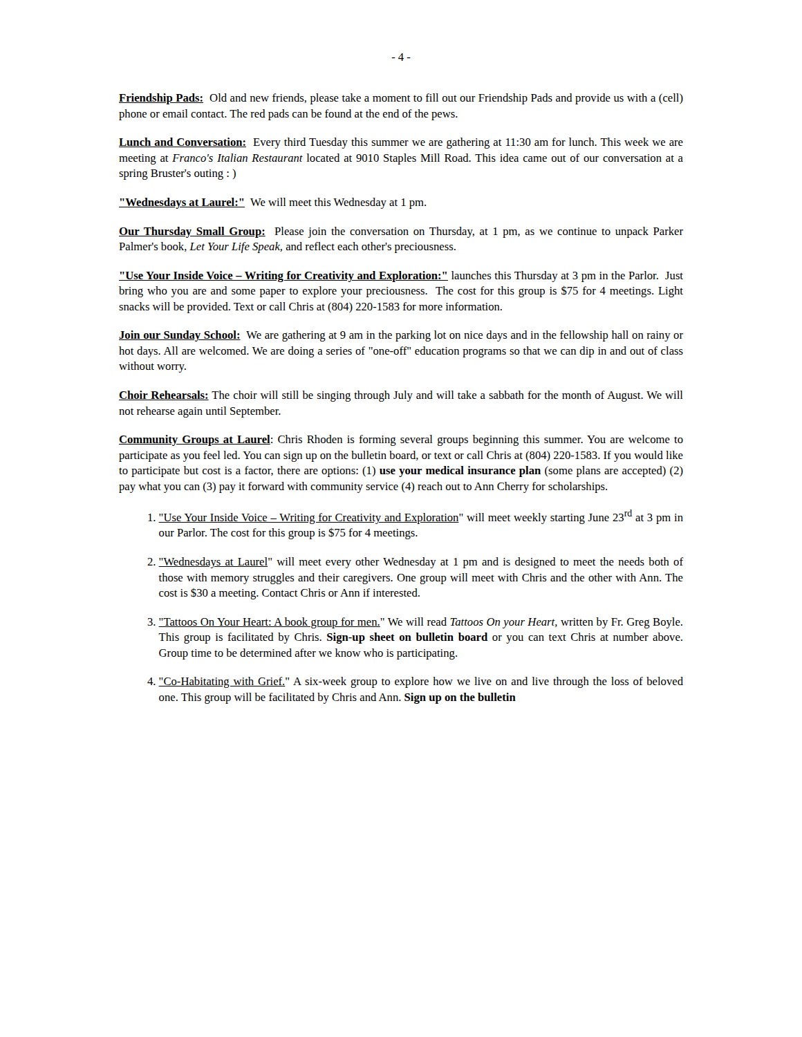- 4 -
Friendship Pads: Old and new friends, please take a moment to fill out our Friendship Pads and provide us with a (cell) phone or email contact. The red pads can be found at the end of the pews.
Lunch and Conversation: Every third Tuesday this summer we are gathering at 11:30 am for lunch. This week we are meeting at Franco's Italian Restaurant located at 9010 Staples Mill Road. This idea came out of our conversation at a spring Bruster's outing : )
"Wednesdays at Laurel:" We will meet this Wednesday at 1 pm.
Our Thursday Small Group: Please join the conversation on Thursday, at 1 pm, as we continue to unpack Parker Palmer's book, Let Your Life Speak, and reflect each other's preciousness.
"Use Your Inside Voice – Writing for Creativity and Exploration:" launches this Thursday at 3 pm in the Parlor. Just bring who you are and some paper to explore your preciousness. The cost for this group is $75 for 4 meetings. Light snacks will be provided. Text or call Chris at (804) 220-1583 for more information.
Join our Sunday School: We are gathering at 9 am in the parking lot on nice days and in the fellowship hall on rainy or hot days. All are welcomed. We are doing a series of "one-off" education programs so that we can dip in and out of class without worry.
Choir Rehearsals: The choir will still be singing through July and will take a sabbath for the month of August. We will not rehearse again until September.
Community Groups at Laurel: Chris Rhoden is forming several groups beginning this summer. You are welcome to participate as you feel led. You can sign up on the bulletin board, or text or call Chris at (804) 220-1583. If you would like to participate but cost is a factor, there are options: (1) use your medical insurance plan (some plans are accepted) (2) pay what you can (3) pay it forward with community service (4) reach out to Ann Cherry for scholarships.
"Use Your Inside Voice – Writing for Creativity and Exploration" will meet weekly starting June 23rd at 3 pm in our Parlor. The cost for this group is $75 for 4 meetings.
"Wednesdays at Laurel" will meet every other Wednesday at 1 pm and is designed to meet the needs both of those with memory struggles and their caregivers. One group will meet with Chris and the other with Ann. The cost is $30 a meeting. Contact Chris or Ann if interested.
"Tattoos On Your Heart: A book group for men." We will read Tattoos On your Heart, written by Fr. Greg Boyle. This group is facilitated by Chris. Sign-up sheet on bulletin board or you can text Chris at number above. Group time to be determined after we know who is participating.
"Co-Habitating with Grief." A six-week group to explore how we live on and live through the loss of beloved one. This group will be facilitated by Chris and Ann. Sign up on the bulletin